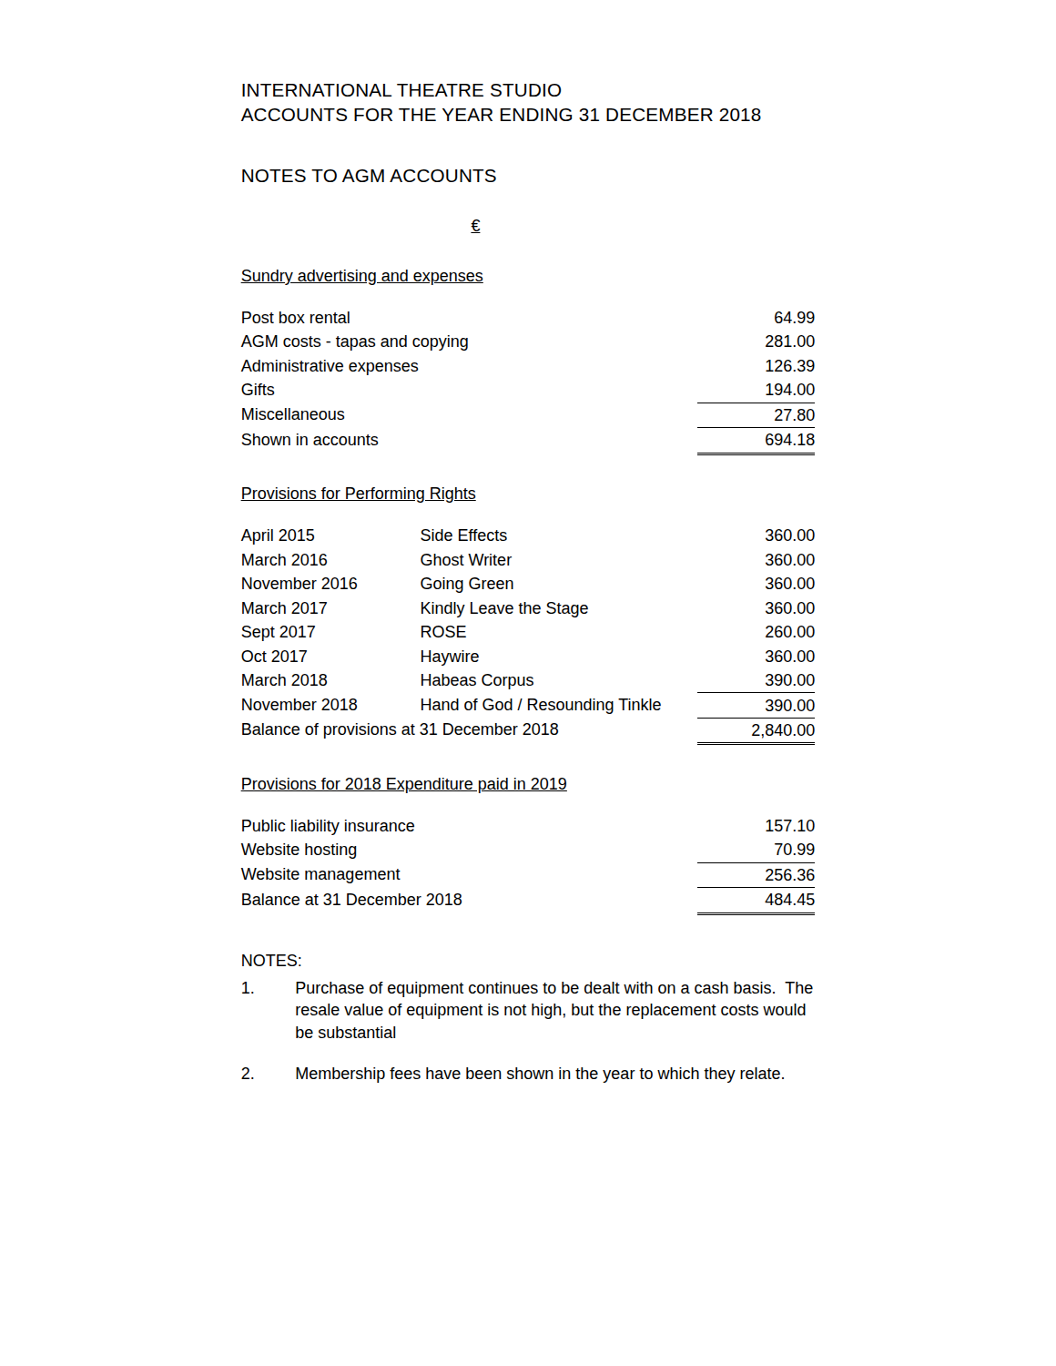INTERNATIONAL THEATRE STUDIO
ACCOUNTS FOR THE YEAR ENDING 31 DECEMBER 2018
NOTES TO AGM ACCOUNTS
€
Sundry advertising and expenses
| Post box rental | 64.99 |
| AGM costs - tapas and copying | 281.00 |
| Administrative expenses | 126.39 |
| Gifts | 194.00 |
| Miscellaneous | 27.80 |
| Shown in accounts | 694.18 |
Provisions for Performing Rights
| April 2015 | Side Effects | 360.00 |
| March 2016 | Ghost Writer | 360.00 |
| November 2016 | Going Green | 360.00 |
| March 2017 | Kindly Leave the Stage | 360.00 |
| Sept 2017 | ROSE | 260.00 |
| Oct 2017 | Haywire | 360.00 |
| March 2018 | Habeas Corpus | 390.00 |
| November 2018 | Hand of God / Resounding Tinkle | 390.00 |
| Balance of provisions at 31 December 2018 | 2,840.00 |
Provisions for 2018 Expenditure paid in 2019
| Public liability insurance | 157.10 |
| Website hosting | 70.99 |
| Website management | 256.36 |
| Balance at 31 December 2018 | 484.45 |
NOTES:
1. Purchase of equipment continues to be dealt with on a cash basis. The resale value of equipment is not high, but the replacement costs would be substantial
2. Membership fees have been shown in the year to which they relate.